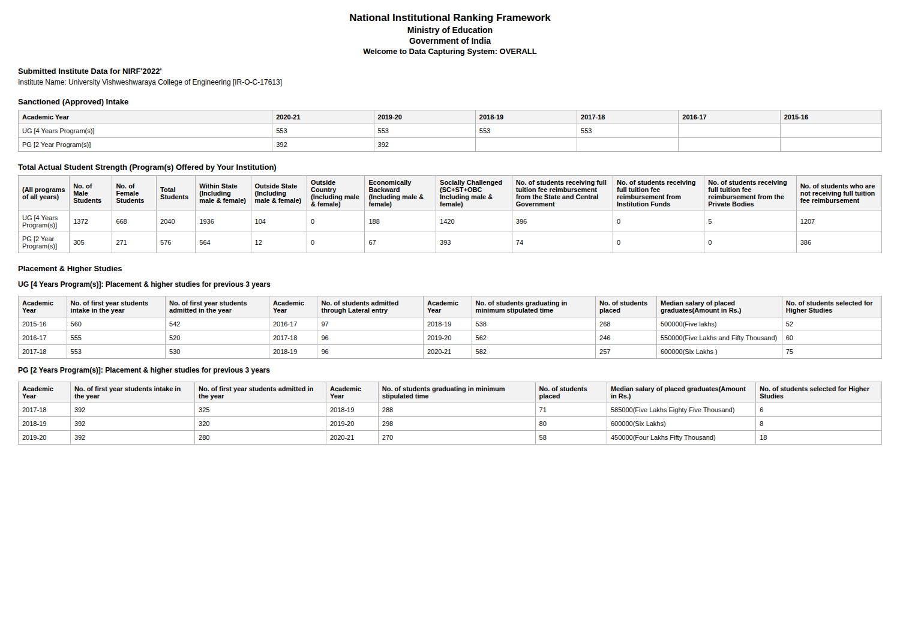National Institutional Ranking Framework
Ministry of Education
Government of India
Welcome to Data Capturing System: OVERALL
Submitted Institute Data for NIRF'2022'
Institute Name: University Vishweshwaraya College of Engineering [IR-O-C-17613]
Sanctioned (Approved) Intake
| Academic Year | 2020-21 | 2019-20 | 2018-19 | 2017-18 | 2016-17 | 2015-16 |
| --- | --- | --- | --- | --- | --- | --- |
| UG [4 Years Program(s)] | 553 | 553 | 553 | 553 | | |
| PG [2 Year Program(s)] | 392 | 392 | | | | |
Total Actual Student Strength (Program(s) Offered by Your Institution)
| (All programs of all years) | No. of Male Students | No. of Female Students | Total Students | Within State (Including male & female) | Outside State (Including male & female) | Outside Country (Including male & female) | Economically Backward (Including male & female) | Socially Challenged (SC+ST+OBC Including male & female) | No. of students receiving full tuition fee reimbursement from the State and Central Government | No. of students receiving full tuition fee reimbursement from Institution Funds | No. of students receiving full tuition fee reimbursement from the Private Bodies | No. of students who are not receiving full tuition fee reimbursement |
| --- | --- | --- | --- | --- | --- | --- | --- | --- | --- | --- | --- | --- |
| UG [4 Years Program(s)] | 1372 | 668 | 2040 | 1936 | 104 | 0 | 188 | 1420 | 396 | 0 | 5 | 1207 |
| PG [2 Year Program(s)] | 305 | 271 | 576 | 564 | 12 | 0 | 67 | 393 | 74 | 0 | 0 | 386 |
Placement & Higher Studies
UG [4 Years Program(s)]: Placement & higher studies for previous 3 years
| Academic Year | No. of first year students intake in the year | No. of first year students admitted in the year | Academic Year | No. of students admitted through Lateral entry | Academic Year | No. of students graduating in minimum stipulated time | No. of students placed | Median salary of placed graduates(Amount in Rs.) | No. of students selected for Higher Studies |
| --- | --- | --- | --- | --- | --- | --- | --- | --- | --- |
| 2015-16 | 560 | 542 | 2016-17 | 97 | 2018-19 | 538 | 268 | 500000(Five lakhs) | 52 |
| 2016-17 | 555 | 520 | 2017-18 | 96 | 2019-20 | 562 | 246 | 550000(Five Lakhs and Fifty Thousand) | 60 |
| 2017-18 | 553 | 530 | 2018-19 | 96 | 2020-21 | 582 | 257 | 600000(Six Lakhs ) | 75 |
PG [2 Years Program(s)]: Placement & higher studies for previous 3 years
| Academic Year | No. of first year students intake in the year | No. of first year students admitted in the year | Academic Year | No. of students graduating in minimum stipulated time | No. of students placed | Median salary of placed graduates(Amount in Rs.) | No. of students selected for Higher Studies |
| --- | --- | --- | --- | --- | --- | --- | --- |
| 2017-18 | 392 | 325 | 2018-19 | 288 | 71 | 585000(Five Lakhs Eighty Five Thousand) | 6 |
| 2018-19 | 392 | 320 | 2019-20 | 298 | 80 | 600000(Six Lakhs) | 8 |
| 2019-20 | 392 | 280 | 2020-21 | 270 | 58 | 450000(Four Lakhs Fifty Thousand) | 18 |